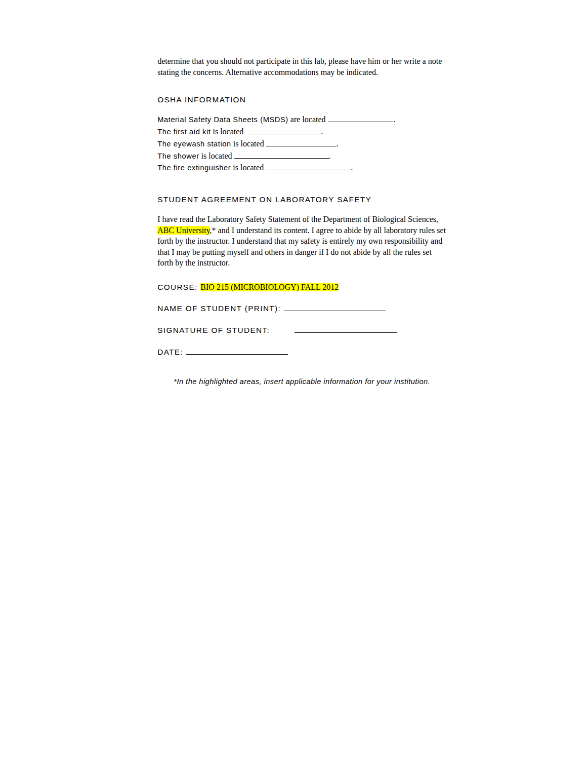determine that you should not participate in this lab, please have him or her write a note stating the concerns. Alternative accommodations may be indicated.
OSHA INFORMATION
Material Safety Data Sheets (MSDS) are located .
The first aid kit is located .
The eyewash station is located .
The shower is located .
The fire extinguisher is located .
STUDENT AGREEMENT ON LABORATORY SAFETY
I have read the Laboratory Safety Statement of the Department of Biological Sciences, ABC University,* and I understand its content. I agree to abide by all laboratory rules set forth by the instructor. I understand that my safety is entirely my own responsibility and that I may be putting myself and others in danger if I do not abide by all the rules set forth by the instructor.
COURSE: BIO 215 (MICROBIOLOGY) FALL 2012
NAME OF STUDENT (PRINT):
SIGNATURE OF STUDENT:
DATE:
*In the highlighted areas, insert applicable information for your institution.